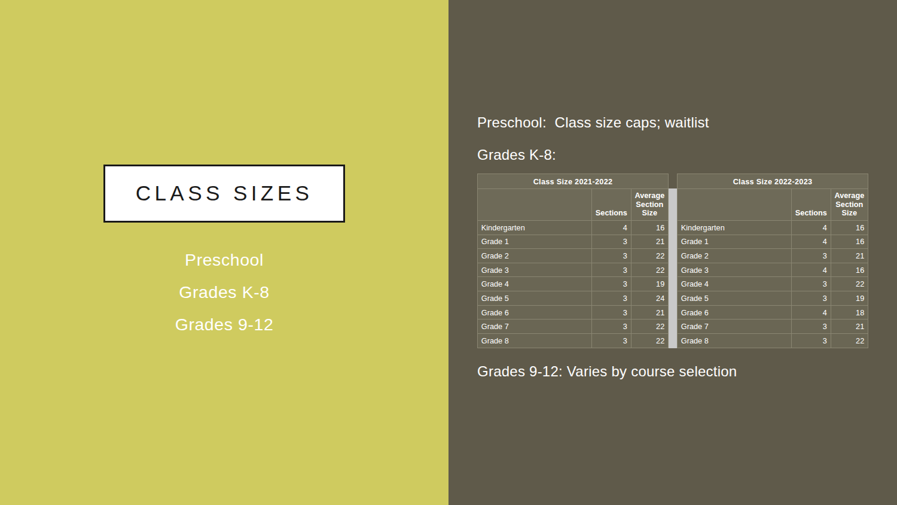Class Sizes
Preschool
Grades K-8
Grades 9-12
Preschool: Class size caps; waitlist
Grades K-8:
Class Size 2021-2022
| | Sections | Average Section Size |
| --- | --- | --- |
| Kindergarten | 4 | 16 |
| Grade 1 | 3 | 21 |
| Grade 2 | 3 | 22 |
| Grade 3 | 3 | 22 |
| Grade 4 | 3 | 19 |
| Grade 5 | 3 | 24 |
| Grade 6 | 3 | 21 |
| Grade 7 | 3 | 22 |
| Grade 8 | 3 | 22 |
Class Size 2022-2023
| | Sections | Average Section Size |
| --- | --- | --- |
| Kindergarten | 4 | 16 |
| Grade 1 | 4 | 16 |
| Grade 2 | 3 | 21 |
| Grade 3 | 4 | 16 |
| Grade 4 | 3 | 22 |
| Grade 5 | 3 | 19 |
| Grade 6 | 4 | 18 |
| Grade 7 | 3 | 21 |
| Grade 8 | 3 | 22 |
Grades 9-12: Varies by course selection